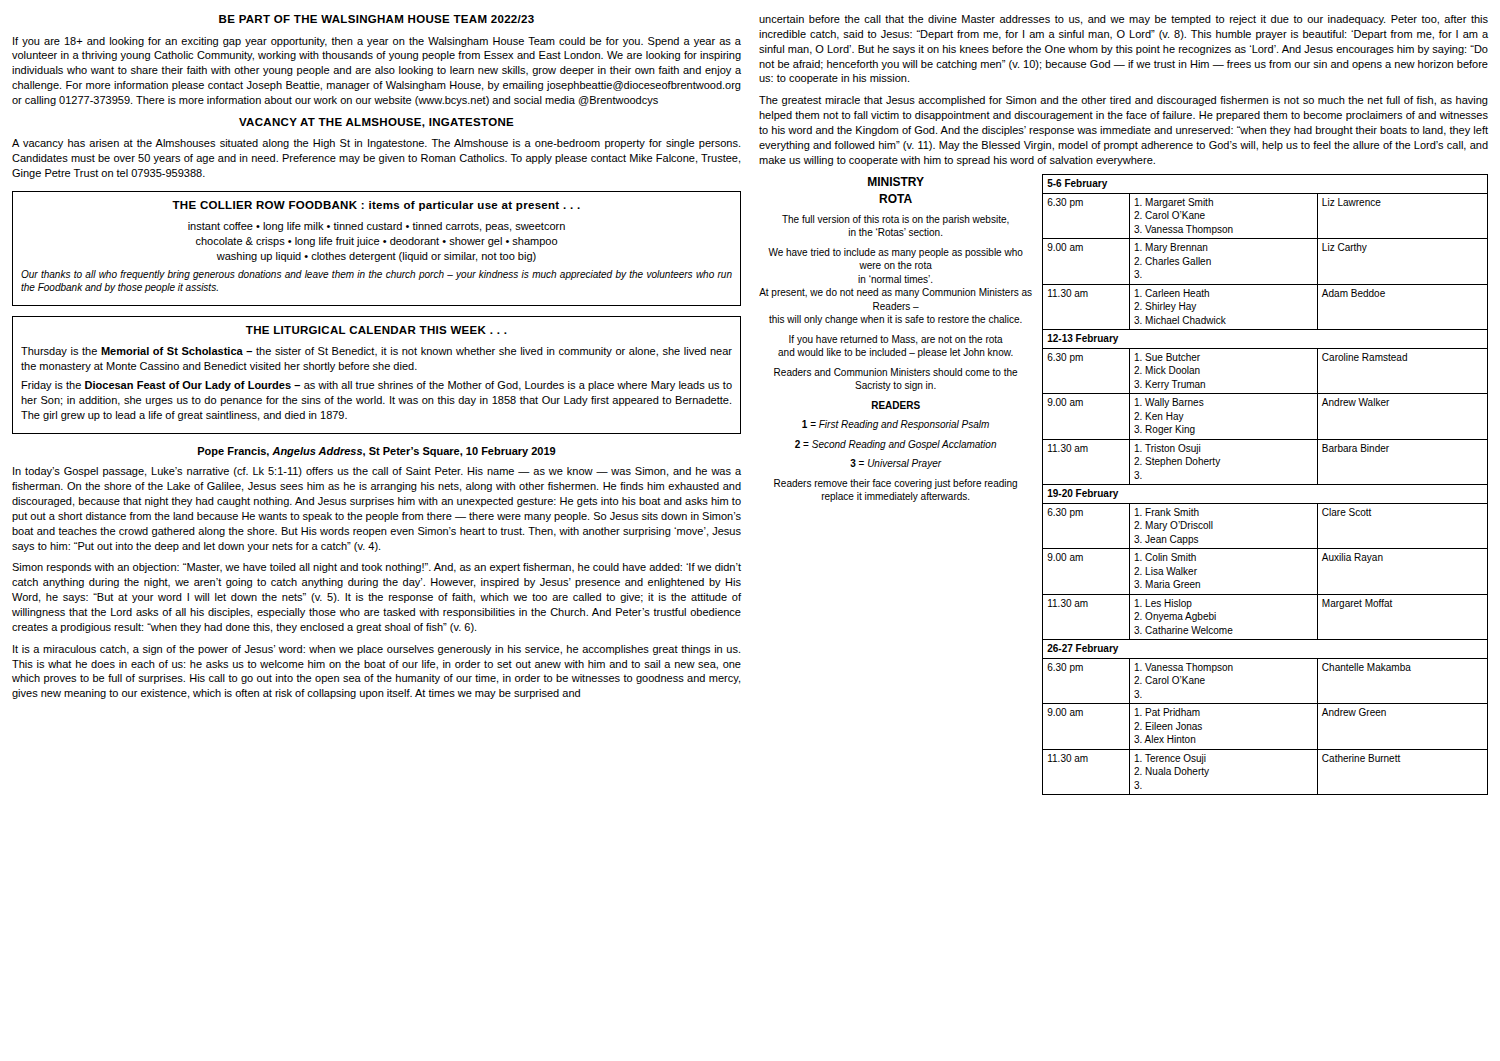BE PART OF THE WALSINGHAM HOUSE TEAM 2022/23
If you are 18+ and looking for an exciting gap year opportunity, then a year on the Walsingham House Team could be for you. Spend a year as a volunteer in a thriving young Catholic Community, working with thousands of young people from Essex and East London. We are looking for inspiring individuals who want to share their faith with other young people and are also looking to learn new skills, grow deeper in their own faith and enjoy a challenge. For more information please contact Joseph Beattie, manager of Walsingham House, by emailing josephbeattie@dioceseofbrentwood.org or calling 01277-373959. There is more information about our work on our website (www.bcys.net) and social media @Brentwoodcys
VACANCY AT THE ALMSHOUSE, INGATESTONE
A vacancy has arisen at the Almshouses situated along the High St in Ingatestone. The Almshouse is a one-bedroom property for single persons. Candidates must be over 50 years of age and in need. Preference may be given to Roman Catholics. To apply please contact Mike Falcone, Trustee, Ginge Petre Trust on tel 07935-959388.
THE COLLIER ROW FOODBANK : items of particular use at present . . .
instant coffee • long life milk • tinned custard • tinned carrots, peas, sweetcorn
chocolate & crisps • long life fruit juice • deodorant • shower gel • shampoo
washing up liquid • clothes detergent (liquid or similar, not too big)
Our thanks to all who frequently bring generous donations and leave them in the church porch – your kindness is much appreciated by the volunteers who run the Foodbank and by those people it assists.
THE LITURGICAL CALENDAR THIS WEEK . . .
Thursday is the Memorial of St Scholastica – the sister of St Benedict, it is not known whether she lived in community or alone, she lived near the monastery at Monte Cassino and Benedict visited her shortly before she died.
Friday is the Diocesan Feast of Our Lady of Lourdes – as with all true shrines of the Mother of God, Lourdes is a place where Mary leads us to her Son; in addition, she urges us to do penance for the sins of the world. It was on this day in 1858 that Our Lady first appeared to Bernadette. The girl grew up to lead a life of great saintliness, and died in 1879.
Pope Francis, Angelus Address, St Peter’s Square, 10 February 2019
In today’s Gospel passage, Luke’s narrative (cf. Lk 5:1-11) offers us the call of Saint Peter. His name — as we know — was Simon, and he was a fisherman. On the shore of the Lake of Galilee, Jesus sees him as he is arranging his nets, along with other fishermen. He finds him exhausted and discouraged, because that night they had caught nothing. And Jesus surprises him with an unexpected gesture: He gets into his boat and asks him to put out a short distance from the land because He wants to speak to the people from there — there were many people. So Jesus sits down in Simon’s boat and teaches the crowd gathered along the shore. But His words reopen even Simon’s heart to trust. Then, with another surprising ‘move’, Jesus says to him: “Put out into the deep and let down your nets for a catch” (v. 4).
Simon responds with an objection: “Master, we have toiled all night and took nothing!”. And, as an expert fisherman, he could have added: ‘If we didn’t catch anything during the night, we aren’t going to catch anything during the day’. However, inspired by Jesus’ presence and enlightened by His Word, he says: “But at your word I will let down the nets” (v. 5). It is the response of faith, which we too are called to give; it is the attitude of willingness that the Lord asks of all his disciples, especially those who are tasked with responsibilities in the Church. And Peter’s trustful obedience creates a prodigious result: “when they had done this, they enclosed a great shoal of fish” (v. 6).
It is a miraculous catch, a sign of the power of Jesus’ word: when we place ourselves generously in his service, he accomplishes great things in us. This is what he does in each of us: he asks us to welcome him on the boat of our life, in order to set out anew with him and to sail a new sea, one which proves to be full of surprises. His call to go out into the open sea of the humanity of our time, in order to be witnesses to goodness and mercy, gives new meaning to our existence, which is often at risk of collapsing upon itself. At times we may be surprised and
uncertain before the call that the divine Master addresses to us, and we may be tempted to reject it due to our inadequacy. Peter too, after this incredible catch, said to Jesus: “Depart from me, for I am a sinful man, O Lord” (v. 8). This humble prayer is beautiful: ‘Depart from me, for I am a sinful man, O Lord’. But he says it on his knees before the One whom by this point he recognizes as ‘Lord’. And Jesus encourages him by saying: “Do not be afraid; henceforth you will be catching men” (v. 10); because God — if we trust in Him — frees us from our sin and opens a new horizon before us: to cooperate in his mission.
The greatest miracle that Jesus accomplished for Simon and the other tired and discouraged fishermen is not so much the net full of fish, as having helped them not to fall victim to disappointment and discouragement in the face of failure. He prepared them to become proclaimers of and witnesses to his word and the Kingdom of God. And the disciples’ response was immediate and unreserved: “when they had brought their boats to land, they left everything and followed him” (v. 11). May the Blessed Virgin, model of prompt adherence to God’s will, help us to feel the allure of the Lord’s call, and make us willing to cooperate with him to spread his word of salvation everywhere.
MINISTRY
ROTA
The full version of this rota is on the parish website,
in the ‘Rotas’ section.
We have tried to include as many people as possible who were on the rota
in ‘normal times’.
At present, we do not need as many Communion Ministers as Readers –
this will only change when it is safe to restore the chalice.
If you have returned to Mass, are not on the rota
and would like to be included – please let John know.
Readers and Communion Ministers should come to the Sacristy to sign in.
READERS
1 = First Reading and Responsorial Psalm
2 = Second Reading and Gospel Acclamation
3 = Universal Prayer
Readers remove their face covering just before reading replace it immediately afterwards.
| 5-6 February |
| 6.30 pm | 1. Margaret Smith 2. Carol O’Kane 3. Vanessa Thompson | Liz Lawrence |
| 9.00 am | 1. Mary Brennan 2. Charles Gallen 3. | Liz Carthy |
| 11.30 am | 1. Carleen Heath 2. Shirley Hay 3. Michael Chadwick | Adam Beddoe |
| 12-13 February |
| 6.30 pm | 1. Sue Butcher 2. Mick Doolan 3. Kerry Truman | Caroline Ramstead |
| 9.00 am | 1. Wally Barnes 2. Ken Hay 3. Roger King | Andrew Walker |
| 11.30 am | 1. Triston Osuji 2. Stephen Doherty 3. | Barbara Binder |
| 19-20 February |
| 6.30 pm | 1. Frank Smith 2. Mary O’Driscoll 3. Jean Capps | Clare Scott |
| 9.00 am | 1. Colin Smith 2. Lisa Walker 3. Maria Green | Auxilia Rayan |
| 11.30 am | 1. Les Hislop 2. Onyema Agbebi 3. Catharine Welcome | Margaret Moffat |
| 26-27 February |
| 6.30 pm | 1. Vanessa Thompson 2. Carol O’Kane 3. | Chantelle Makamba |
| 9.00 am | 1. Pat Pridham 2. Eileen Jonas 3. Alex Hinton | Andrew Green |
| 11.30 am | 1. Terence Osuji 2. Nuala Doherty 3. | Catherine Burnett |